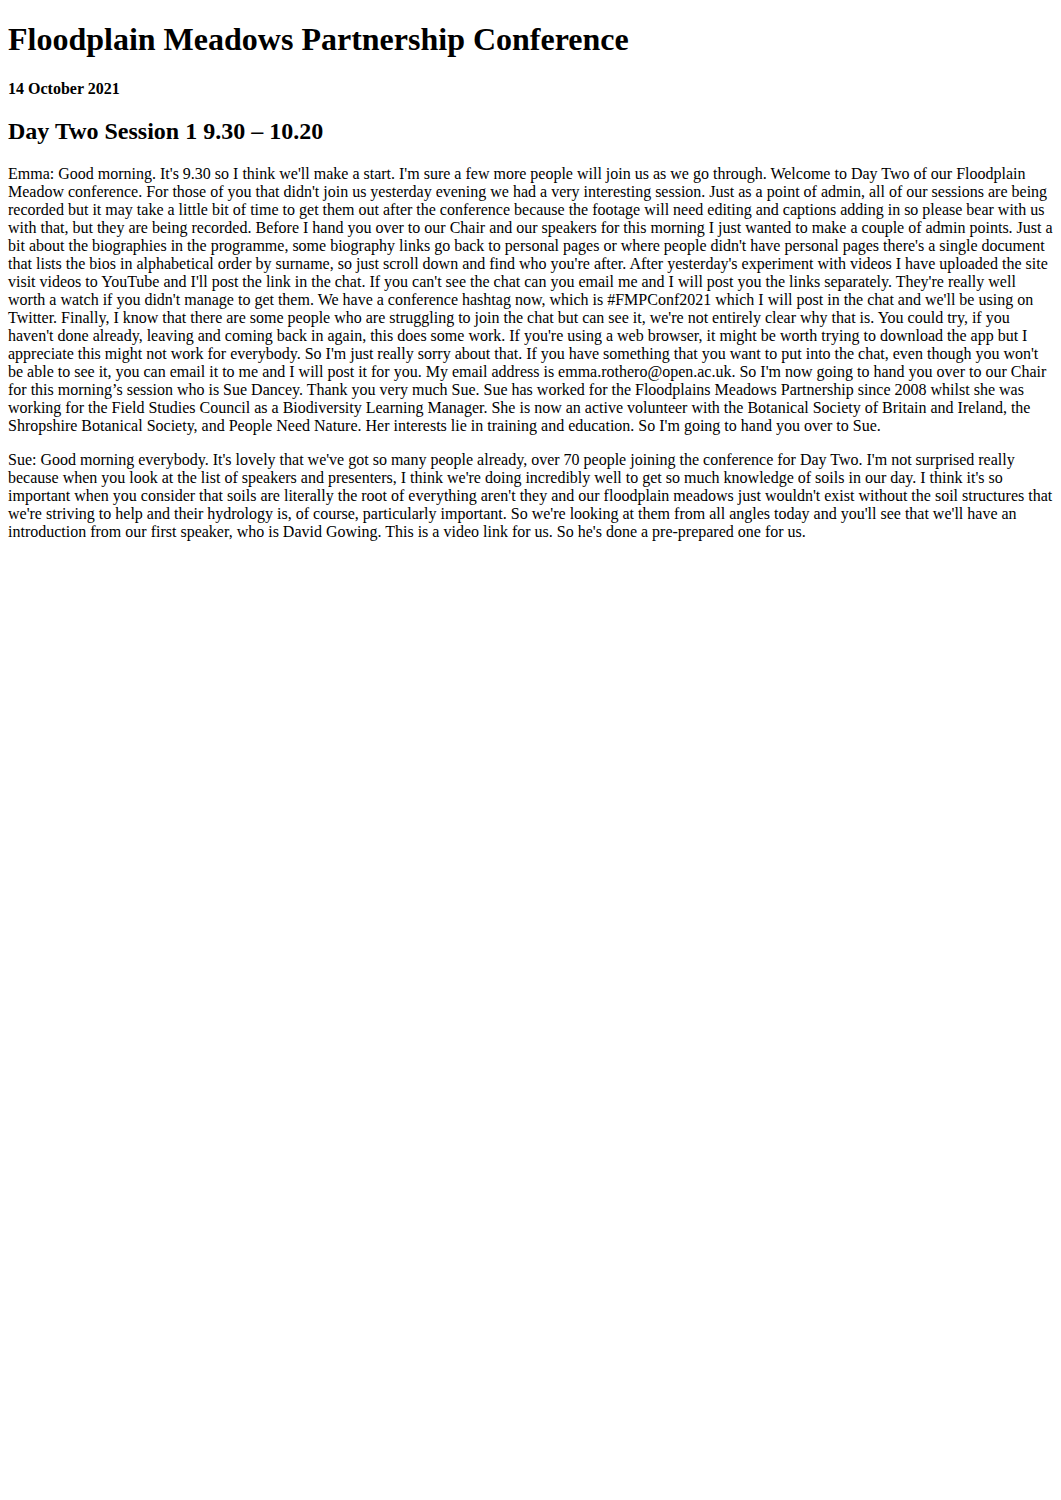Floodplain Meadows Partnership Conference
14 October 2021
Day Two Session 1 9.30 – 10.20
Emma: Good morning. It's 9.30 so I think we'll make a start. I'm sure a few more people will join us as we go through. Welcome to Day Two of our Floodplain Meadow conference. For those of you that didn't join us yesterday evening we had a very interesting session. Just as a point of admin, all of our sessions are being recorded but it may take a little bit of time to get them out after the conference because the footage will need editing and captions adding in so please bear with us with that, but they are being recorded. Before I hand you over to our Chair and our speakers for this morning I just wanted to make a couple of admin points. Just a bit about the biographies in the programme, some biography links go back to personal pages or where people didn't have personal pages there's a single document that lists the bios in alphabetical order by surname, so just scroll down and find who you're after. After yesterday's experiment with videos I have uploaded the site visit videos to YouTube and I'll post the link in the chat. If you can't see the chat can you email me and I will post you the links separately. They're really well worth a watch if you didn't manage to get them. We have a conference hashtag now, which is #FMPConf2021 which I will post in the chat and we'll be using on Twitter. Finally, I know that there are some people who are struggling to join the chat but can see it, we're not entirely clear why that is. You could try, if you haven't done already, leaving and coming back in again, this does some work. If you're using a web browser, it might be worth trying to download the app but I appreciate this might not work for everybody. So I'm just really sorry about that. If you have something that you want to put into the chat, even though you won't be able to see it, you can email it to me and I will post it for you. My email address is emma.rothero@open.ac.uk. So I'm now going to hand you over to our Chair for this morning’s session who is Sue Dancey. Thank you very much Sue. Sue has worked for the Floodplains Meadows Partnership since 2008 whilst she was working for the Field Studies Council as a Biodiversity Learning Manager. She is now an active volunteer with the Botanical Society of Britain and Ireland, the Shropshire Botanical Society, and People Need Nature. Her interests lie in training and education. So I'm going to hand you over to Sue.
Sue: Good morning everybody. It's lovely that we've got so many people already, over 70 people joining the conference for Day Two. I'm not surprised really because when you look at the list of speakers and presenters, I think we're doing incredibly well to get so much knowledge of soils in our day. I think it's so important when you consider that soils are literally the root of everything aren't they and our floodplain meadows just wouldn't exist without the soil structures that we're striving to help and their hydrology is, of course, particularly important. So we're looking at them from all angles today and you'll see that we'll have an introduction from our first speaker, who is David Gowing. This is a video link for us. So he's done a pre-prepared one for us.